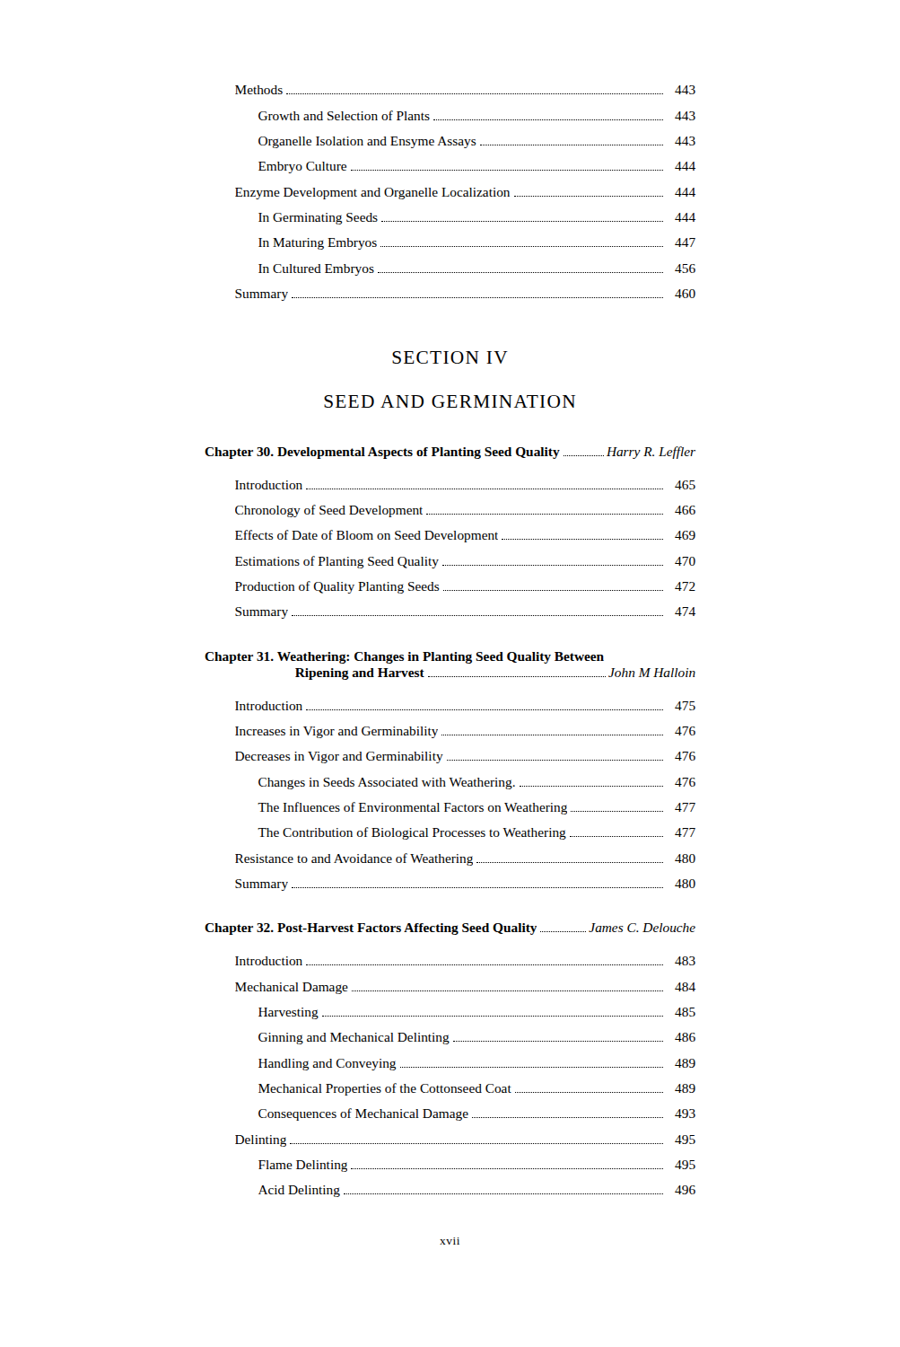Methods 443
Growth and Selection of Plants 443
Organelle Isolation and Ensyme Assays 443
Embryo Culture 444
Enzyme Development and Organelle Localization 444
In Germinating Seeds 444
In Maturing Embryos 447
In Cultured Embryos 456
Summary 460
SECTION IV
SEED AND GERMINATION
Chapter 30. Developmental Aspects of Planting Seed Quality Harry R. Leffler
Introduction 465
Chronology of Seed Development 466
Effects of Date of Bloom on Seed Development 469
Estimations of Planting Seed Quality 470
Production of Quality Planting Seeds 472
Summary 474
Chapter 31. Weathering: Changes in Planting Seed Quality Between Ripening and Harvest John M Halloin
Introduction 475
Increases in Vigor and Germinability 476
Decreases in Vigor and Germinability 476
Changes in Seeds Associated with Weathering. 476
The Influences of Environmental Factors on Weathering 477
The Contribution of Biological Processes to Weathering 477
Resistance to and Avoidance of Weathering 480
Summary 480
Chapter 32. Post-Harvest Factors Affecting Seed Quality James C. Delouche
Introduction 483
Mechanical Damage 484
Harvesting 485
Ginning and Mechanical Delinting 486
Handling and Conveying 489
Mechanical Properties of the Cottonseed Coat 489
Consequences of Mechanical Damage 493
Delinting 495
Flame Delinting 495
Acid Delinting 496
xvii